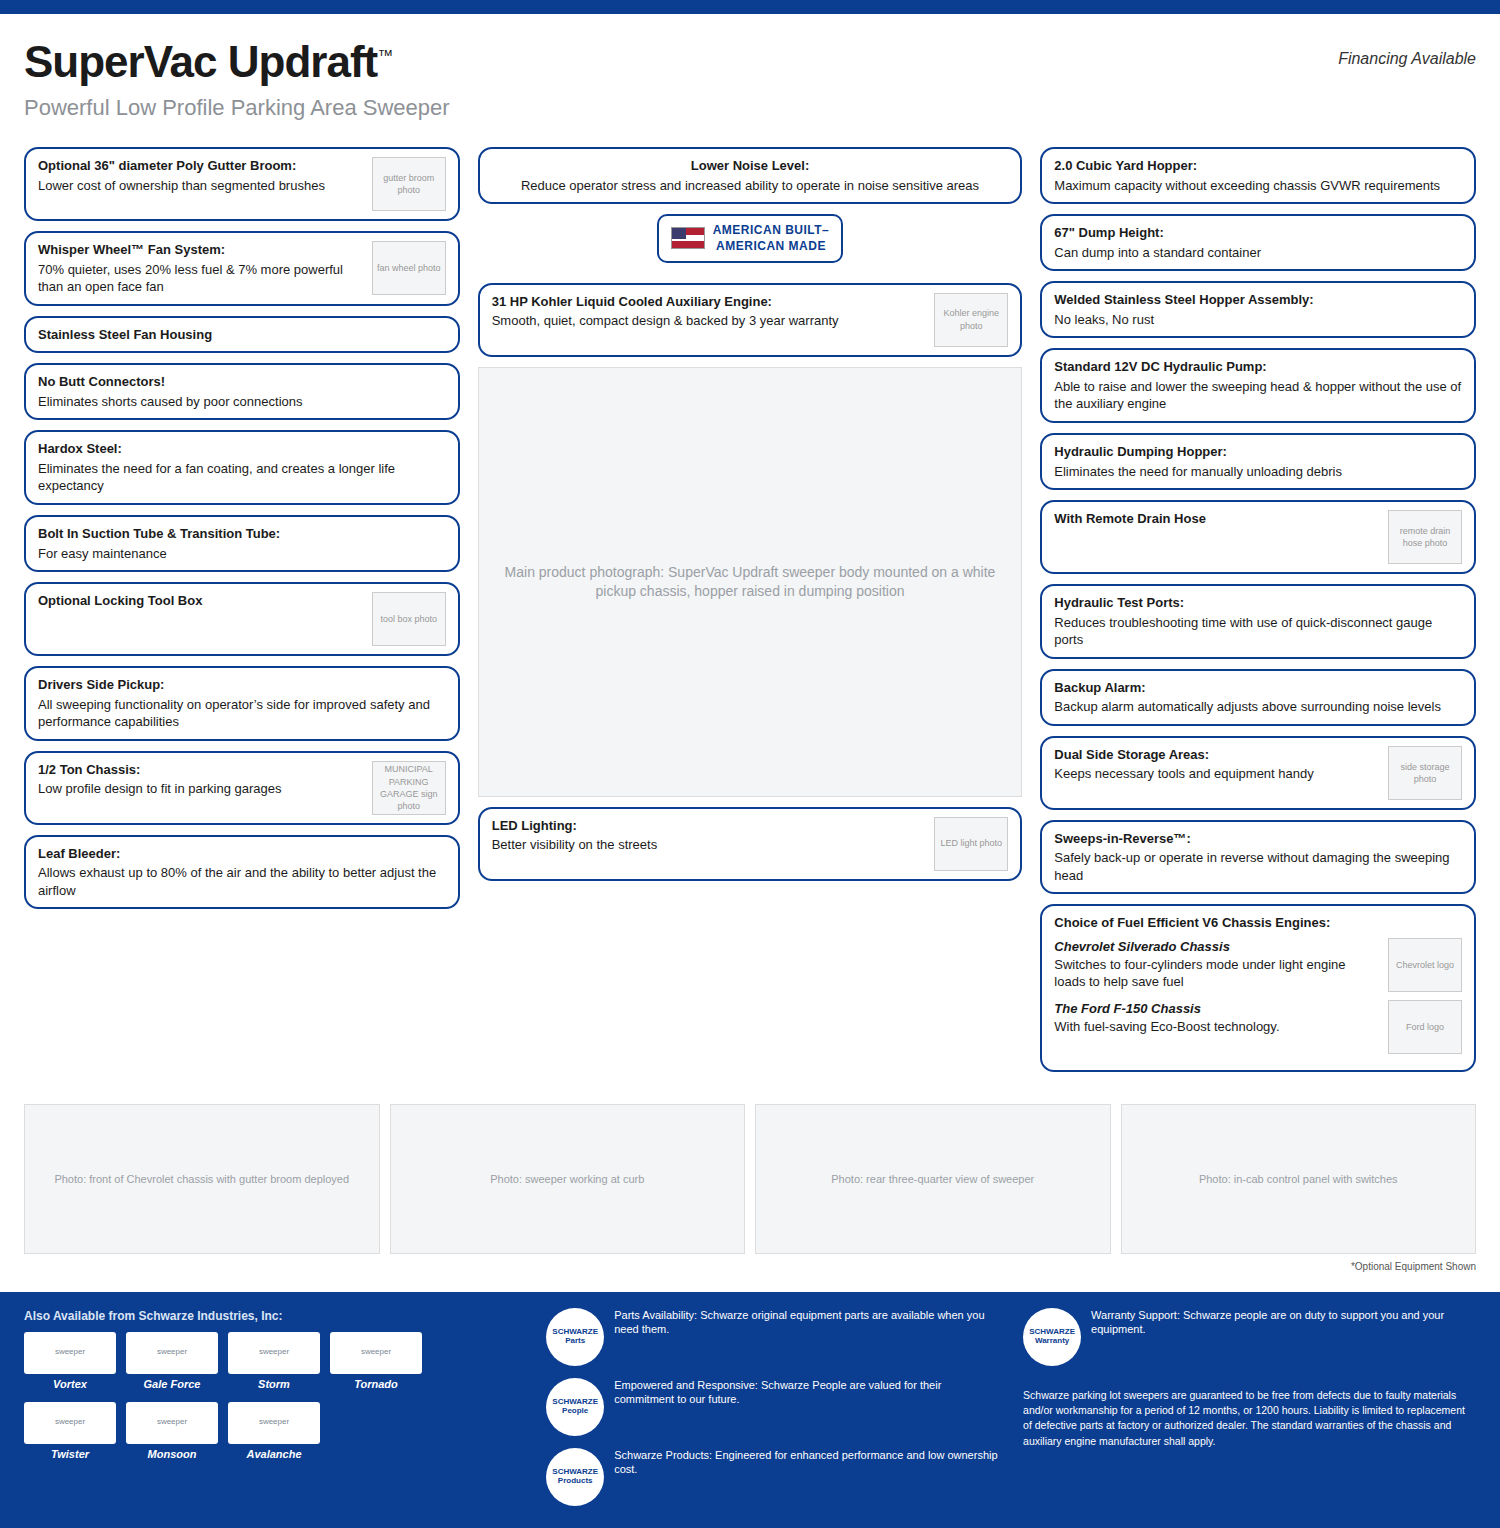Financing Available
SuperVac Updraft™
Powerful Low Profile Parking Area Sweeper
Optional 36" diameter Poly Gutter Broom:
Lower cost of ownership than segmented brushes
gutter broom photo
Whisper Wheel™ Fan System:
70% quieter, uses 20% less fuel & 7% more powerful than an open face fan
fan wheel photo
Stainless Steel Fan Housing
No Butt Connectors!
Eliminates shorts caused by poor connections
Hardox Steel:
Eliminates the need for a fan coating, and creates a longer life expectancy
Bolt In Suction Tube & Transition Tube:
For easy maintenance
Optional Locking Tool Box
tool box photo
Drivers Side Pickup:
All sweeping functionality on operator’s side for improved safety and performance capabilities
1/2 Ton Chassis:
Low profile design to fit in parking garages
MUNICIPAL PARKING GARAGE sign photo
Leaf Bleeder:
Allows exhaust up to 80% of the air and the ability to better adjust the airflow
Lower Noise Level:
Reduce operator stress and increased ability to operate in noise sensitive areas
AMERICAN BUILT–
AMERICAN MADE
31 HP Kohler Liquid Cooled Auxiliary Engine:
Smooth, quiet, compact design & backed by 3 year warranty
Kohler engine photo
Main product photograph: SuperVac Updraft sweeper body mounted on a white pickup chassis, hopper raised in dumping position
LED Lighting:
Better visibility on the streets
LED light photo
2.0 Cubic Yard Hopper:
Maximum capacity without exceeding chassis GVWR requirements
67" Dump Height:
Can dump into a standard container
Welded Stainless Steel Hopper Assembly:
No leaks, No rust
Standard 12V DC Hydraulic Pump:
Able to raise and lower the sweeping head & hopper without the use of the auxiliary engine
Hydraulic Dumping Hopper:
Eliminates the need for manually unloading debris
With Remote Drain Hose
remote drain hose photo
Hydraulic Test Ports:
Reduces troubleshooting time with use of quick-disconnect gauge ports
Backup Alarm:
Backup alarm automatically adjusts above surrounding noise levels
Dual Side Storage Areas:
Keeps necessary tools and equipment handy
side storage photo
Sweeps-in-Reverse™:
Safely back-up or operate in reverse without damaging the sweeping head
Choice of Fuel Efficient V6 Chassis Engines:
Chevrolet Silverado Chassis Switches to four-cylinders mode under light engine loads to help save fuel
Chevrolet logo
The Ford F-150 Chassis With fuel-saving Eco-Boost technology.
Ford logo
Photo: front of Chevrolet chassis with gutter broom deployed
Photo: sweeper working at curb
Photo: rear three-quarter view of sweeper
Photo: in-cab control panel with switches
*Optional Equipment Shown
Also Available from Schwarze Industries, Inc:
sweeper
Vortex
sweeper
Gale Force
sweeper
Storm
sweeper
Tornado
sweeper
Twister
sweeper
Monsoon
sweeper
Avalanche
SCHWARZE
Parts
Parts Availability: Schwarze original equipment parts are available when you need them.
SCHWARZE
People
Empowered and Responsive: Schwarze People are valued for their commitment to our future.
SCHWARZE
Products
Schwarze Products: Engineered for enhanced performance and low ownership cost.
SCHWARZE
Warranty
Warranty Support: Schwarze people are on duty to support you and your equipment.
Schwarze parking lot sweepers are guaranteed to be free from defects due to faulty materials and/or workmanship for a period of 12 months, or 1200 hours. Liability is limited to replacement of defective parts at factory or authorized dealer. The standard warranties of the chassis and auxiliary engine manufacturer shall apply.